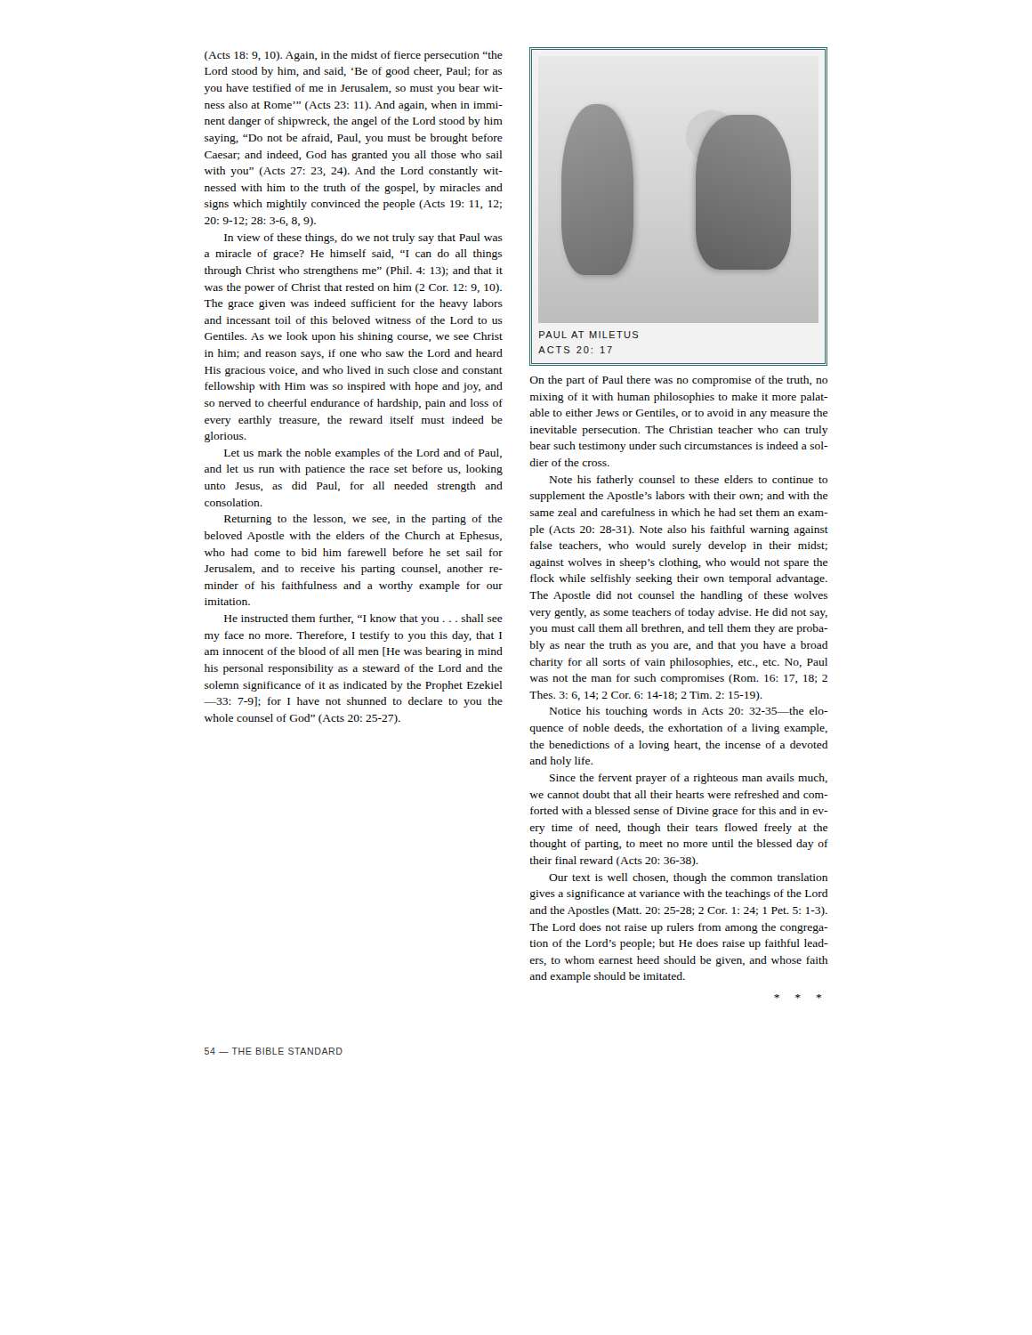(Acts 18: 9, 10). Again, in the midst of fierce persecution “the Lord stood by him, and said, ‘Be of good cheer, Paul; for as you have testified of me in Jerusalem, so must you bear witness also at Rome’” (Acts 23: 11). And again, when in imminent danger of shipwreck, the angel of the Lord stood by him saying, “Do not be afraid, Paul, you must be brought before Caesar; and indeed, God has granted you all those who sail with you” (Acts 27: 23, 24). And the Lord constantly witnessed with him to the truth of the gospel, by miracles and signs which mightily convinced the people (Acts 19: 11, 12; 20: 9-12; 28: 3-6, 8, 9).
In view of these things, do we not truly say that Paul was a miracle of grace? He himself said, “I can do all things through Christ who strengthens me” (Phil. 4: 13); and that it was the power of Christ that rested on him (2 Cor. 12: 9, 10). The grace given was indeed sufficient for the heavy labors and incessant toil of this beloved witness of the Lord to us Gentiles. As we look upon his shining course, we see Christ in him; and reason says, if one who saw the Lord and heard His gracious voice, and who lived in such close and constant fellowship with Him was so inspired with hope and joy, and so nerved to cheerful endurance of hardship, pain and loss of every earthly treasure, the reward itself must indeed be glorious.
Let us mark the noble examples of the Lord and of Paul, and let us run with patience the race set before us, looking unto Jesus, as did Paul, for all needed strength and consolation.
Returning to the lesson, we see, in the parting of the beloved Apostle with the elders of the Church at Ephesus, who had come to bid him farewell before he set sail for Jerusalem, and to receive his parting counsel, another reminder of his faithfulness and a worthy example for our imitation.
He instructed them further, “I know that you . . . shall see my face no more. Therefore, I testify to you this day, that I am innocent of the blood of all men [He was bearing in mind his personal responsibility as a steward of the Lord and the solemn significance of it as indicated by the Prophet Ezekiel—33: 7-9]; for I have not shunned to declare to you the whole counsel of God” (Acts 20: 25-27).
Paul at Miletus Acts 20: 17
On the part of Paul there was no compromise of the truth, no mixing of it with human philosophies to make it more palatable to either Jews or Gentiles, or to avoid in any measure the inevitable persecution. The Christian teacher who can truly bear such testimony under such circumstances is indeed a soldier of the cross.
Note his fatherly counsel to these elders to continue to supplement the Apostle’s labors with their own; and with the same zeal and carefulness in which he had set them an example (Acts 20: 28-31). Note also his faithful warning against false teachers, who would surely develop in their midst; against wolves in sheep’s clothing, who would not spare the flock while selfishly seeking their own temporal advantage. The Apostle did not counsel the handling of these wolves very gently, as some teachers of today advise. He did not say, you must call them all brethren, and tell them they are probably as near the truth as you are, and that you have a broad charity for all sorts of vain philosophies, etc., etc. No, Paul was not the man for such compromises (Rom. 16: 17, 18; 2 Thes. 3: 6, 14; 2 Cor. 6: 14-18; 2 Tim. 2: 15-19).
Notice his touching words in Acts 20: 32-35—the eloquence of noble deeds, the exhortation of a living example, the benedictions of a loving heart, the incense of a devoted and holy life.
Since the fervent prayer of a righteous man avails much, we cannot doubt that all their hearts were refreshed and comforted with a blessed sense of Divine grace for this and in every time of need, though their tears flowed freely at the thought of parting, to meet no more until the blessed day of their final reward (Acts 20: 36-38).
Our text is well chosen, though the common translation gives a significance at variance with the teachings of the Lord and the Apostles (Matt. 20: 25-28; 2 Cor. 1: 24; 1 Pet. 5: 1-3). The Lord does not raise up rulers from among the congregation of the Lord’s people; but He does raise up faithful leaders, to whom earnest heed should be given, and whose faith and example should be imitated.
* * *
54 — THE BIBLE STANDARD